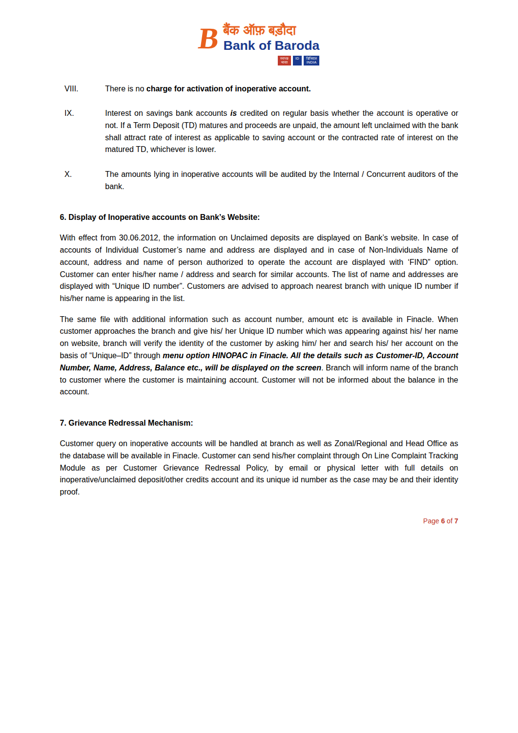B बैंक ऑफ़ बड़ौदा
Bank of Baroda
स्वच्छ
भारत ID डिजिटल
INDIA
VIII. There is no charge for activation of inoperative account.
IX. Interest on savings bank accounts is credited on regular basis whether the account is operative or not. If a Term Deposit (TD) matures and proceeds are unpaid, the amount left unclaimed with the bank shall attract rate of interest as applicable to saving account or the contracted rate of interest on the matured TD, whichever is lower.
X. The amounts lying in inoperative accounts will be audited by the Internal / Concurrent auditors of the bank.
6. Display of Inoperative accounts on Bank’s Website:
With effect from 30.06.2012, the information on Unclaimed deposits are displayed on Bank’s website. In case of accounts of Individual Customer’s name and address are displayed and in case of Non-Individuals Name of account, address and name of person authorized to operate the account are displayed with ‘FIND” option. Customer can enter his/her name / address and search for similar accounts. The list of name and addresses are displayed with “Unique ID number”. Customers are advised to approach nearest branch with unique ID number if his/her name is appearing in the list.
The same file with additional information such as account number, amount etc is available in Finacle. When customer approaches the branch and give his/ her Unique ID number which was appearing against his/ her name on website, branch will verify the identity of the customer by asking him/ her and search his/ her account on the basis of “Unique–ID” through menu option HINOPAC in Finacle. All the details such as Customer-ID, Account Number, Name, Address, Balance etc., will be displayed on the screen. Branch will inform name of the branch to customer where the customer is maintaining account. Customer will not be informed about the balance in the account.
7. Grievance Redressal Mechanism:
Customer query on inoperative accounts will be handled at branch as well as Zonal/Regional and Head Office as the database will be available in Finacle. Customer can send his/her complaint through On Line Complaint Tracking Module as per Customer Grievance Redressal Policy, by email or physical letter with full details on inoperative/unclaimed deposit/other credits account and its unique id number as the case may be and their identity proof.
Page 6 of 7